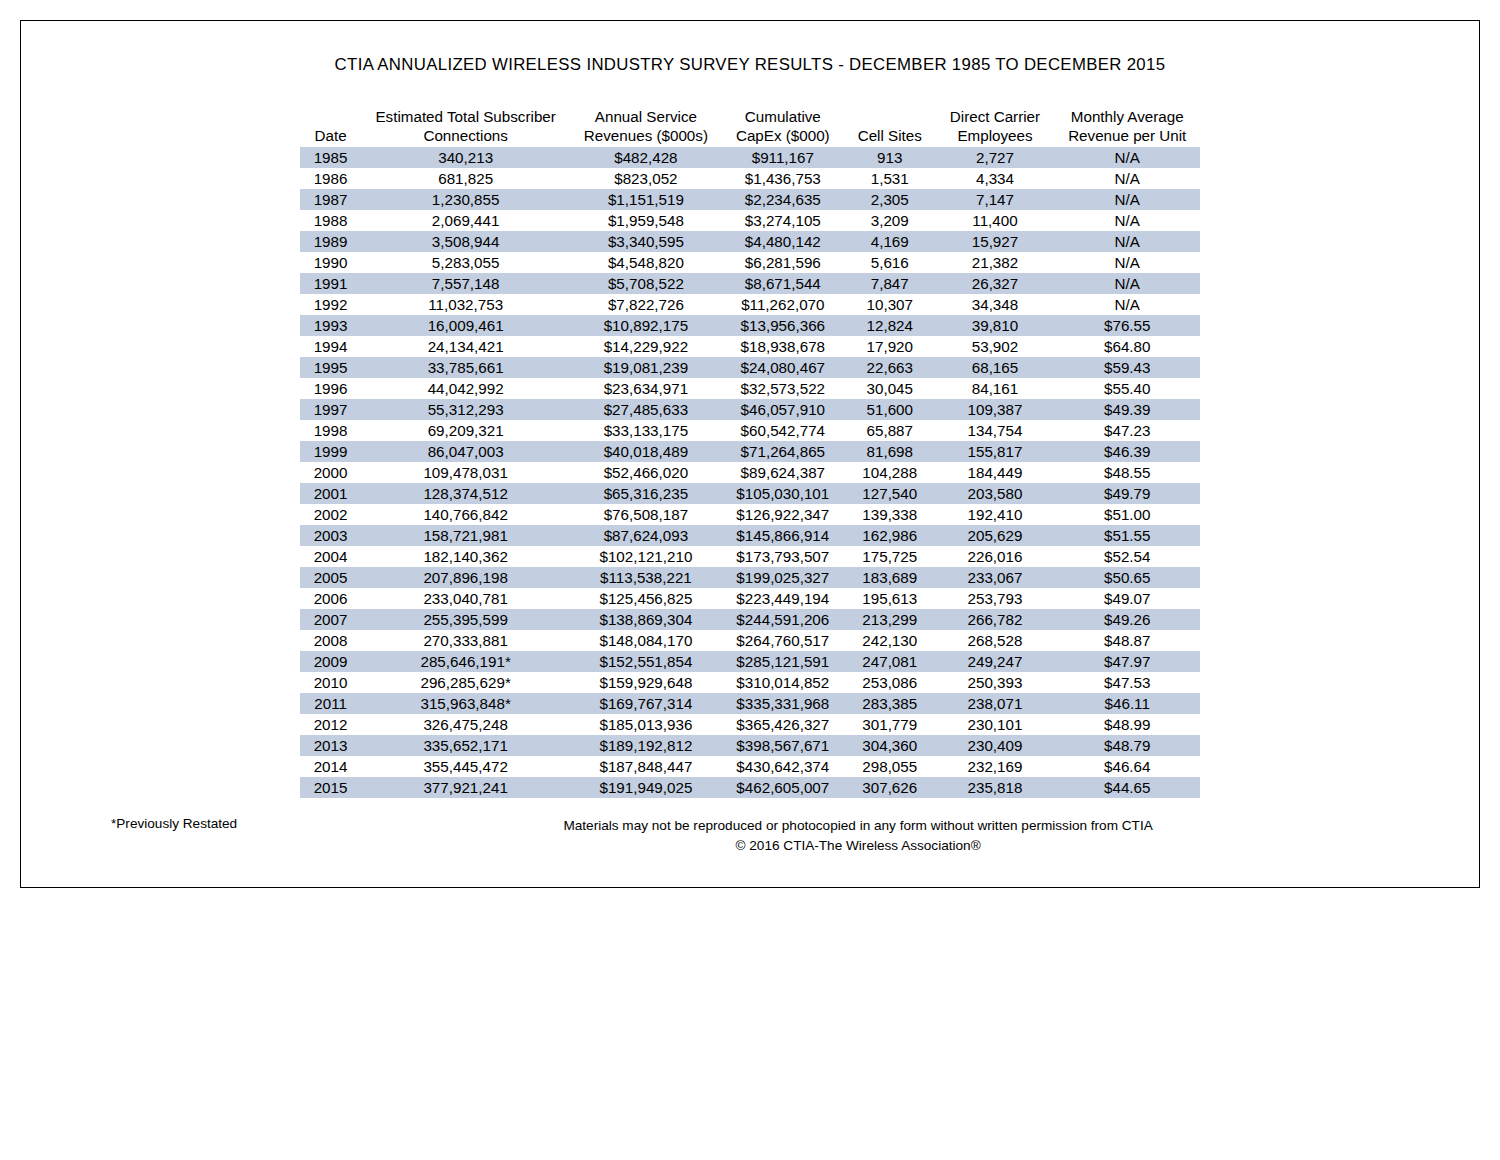CTIA ANNUALIZED WIRELESS INDUSTRY SURVEY RESULTS - DECEMBER 1985 TO DECEMBER 2015
| Date | Estimated Total Subscriber Connections | Annual Service Revenues ($000s) | Cumulative CapEx ($000) | Cell Sites | Direct Carrier Employees | Monthly Average Revenue per Unit |
| --- | --- | --- | --- | --- | --- | --- |
| 1985 | 340,213 | $482,428 | $911,167 | 913 | 2,727 | N/A |
| 1986 | 681,825 | $823,052 | $1,436,753 | 1,531 | 4,334 | N/A |
| 1987 | 1,230,855 | $1,151,519 | $2,234,635 | 2,305 | 7,147 | N/A |
| 1988 | 2,069,441 | $1,959,548 | $3,274,105 | 3,209 | 11,400 | N/A |
| 1989 | 3,508,944 | $3,340,595 | $4,480,142 | 4,169 | 15,927 | N/A |
| 1990 | 5,283,055 | $4,548,820 | $6,281,596 | 5,616 | 21,382 | N/A |
| 1991 | 7,557,148 | $5,708,522 | $8,671,544 | 7,847 | 26,327 | N/A |
| 1992 | 11,032,753 | $7,822,726 | $11,262,070 | 10,307 | 34,348 | N/A |
| 1993 | 16,009,461 | $10,892,175 | $13,956,366 | 12,824 | 39,810 | $76.55 |
| 1994 | 24,134,421 | $14,229,922 | $18,938,678 | 17,920 | 53,902 | $64.80 |
| 1995 | 33,785,661 | $19,081,239 | $24,080,467 | 22,663 | 68,165 | $59.43 |
| 1996 | 44,042,992 | $23,634,971 | $32,573,522 | 30,045 | 84,161 | $55.40 |
| 1997 | 55,312,293 | $27,485,633 | $46,057,910 | 51,600 | 109,387 | $49.39 |
| 1998 | 69,209,321 | $33,133,175 | $60,542,774 | 65,887 | 134,754 | $47.23 |
| 1999 | 86,047,003 | $40,018,489 | $71,264,865 | 81,698 | 155,817 | $46.39 |
| 2000 | 109,478,031 | $52,466,020 | $89,624,387 | 104,288 | 184,449 | $48.55 |
| 2001 | 128,374,512 | $65,316,235 | $105,030,101 | 127,540 | 203,580 | $49.79 |
| 2002 | 140,766,842 | $76,508,187 | $126,922,347 | 139,338 | 192,410 | $51.00 |
| 2003 | 158,721,981 | $87,624,093 | $145,866,914 | 162,986 | 205,629 | $51.55 |
| 2004 | 182,140,362 | $102,121,210 | $173,793,507 | 175,725 | 226,016 | $52.54 |
| 2005 | 207,896,198 | $113,538,221 | $199,025,327 | 183,689 | 233,067 | $50.65 |
| 2006 | 233,040,781 | $125,456,825 | $223,449,194 | 195,613 | 253,793 | $49.07 |
| 2007 | 255,395,599 | $138,869,304 | $244,591,206 | 213,299 | 266,782 | $49.26 |
| 2008 | 270,333,881 | $148,084,170 | $264,760,517 | 242,130 | 268,528 | $48.87 |
| 2009 | 285,646,191* | $152,551,854 | $285,121,591 | 247,081 | 249,247 | $47.97 |
| 2010 | 296,285,629* | $159,929,648 | $310,014,852 | 253,086 | 250,393 | $47.53 |
| 2011 | 315,963,848* | $169,767,314 | $335,331,968 | 283,385 | 238,071 | $46.11 |
| 2012 | 326,475,248 | $185,013,936 | $365,426,327 | 301,779 | 230,101 | $48.99 |
| 2013 | 335,652,171 | $189,192,812 | $398,567,671 | 304,360 | 230,409 | $48.79 |
| 2014 | 355,445,472 | $187,848,447 | $430,642,374 | 298,055 | 232,169 | $46.64 |
| 2015 | 377,921,241 | $191,949,025 | $462,605,007 | 307,626 | 235,818 | $44.65 |
*Previously Restated
Materials may not be reproduced or photocopied in any form without written permission from CTIA
© 2016 CTIA-The Wireless Association®